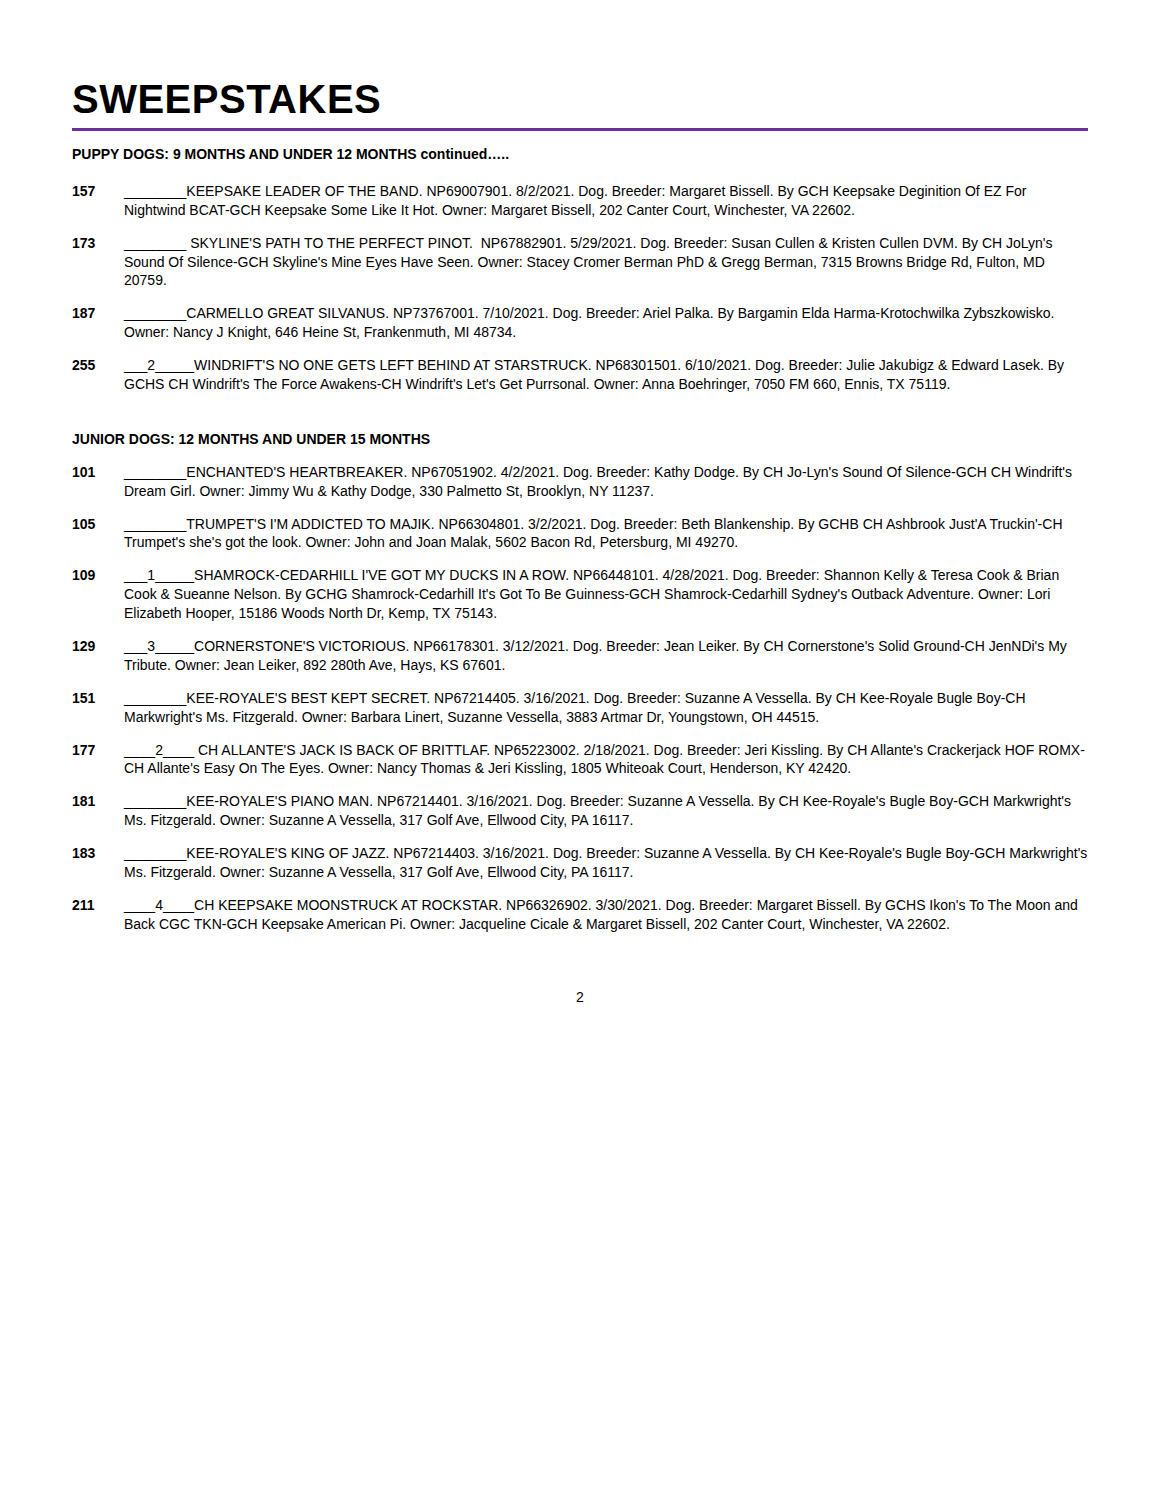SWEEPSTAKES
PUPPY DOGS: 9 MONTHS AND UNDER 12 MONTHS continued…..
| 157 | ________ KEEPSAKE LEADER OF THE BAND. NP69007901. 8/2/2021. Dog. Breeder: Margaret Bissell. By GCH Keepsake Deginition Of EZ For Nightwind BCAT-GCH Keepsake Some Like It Hot. Owner: Margaret Bissell, 202 Canter Court, Winchester, VA 22602. |
| 173 | ________ SKYLINE'S PATH TO THE PERFECT PINOT. NP67882901. 5/29/2021. Dog. Breeder: Susan Cullen & Kristen Cullen DVM. By CH JoLyn's Sound Of Silence-GCH Skyline's Mine Eyes Have Seen. Owner: Stacey Cromer Berman PhD & Gregg Berman, 7315 Browns Bridge Rd, Fulton, MD 20759. |
| 187 | ________ CARMELLO GREAT SILVANUS. NP73767001. 7/10/2021. Dog. Breeder: Ariel Palka. By Bargamin Elda Harma-Krotochwilka Zybszkowisko. Owner: Nancy J Knight, 646 Heine St, Frankenmuth, MI 48734. |
| 255 | ___2_____ WINDRIFT'S NO ONE GETS LEFT BEHIND AT STARSTRUCK. NP68301501. 6/10/2021. Dog. Breeder: Julie Jakubigz & Edward Lasek. By GCHS CH Windrift's The Force Awakens-CH Windrift's Let's Get Purrsonal. Owner: Anna Boehringer, 7050 FM 660, Ennis, TX 75119. |
JUNIOR DOGS: 12 MONTHS AND UNDER 15 MONTHS
| 101 | ________ ENCHANTED'S HEARTBREAKER. NP67051902. 4/2/2021. Dog. Breeder: Kathy Dodge. By CH Jo-Lyn's Sound Of Silence-GCH CH Windrift's Dream Girl. Owner: Jimmy Wu & Kathy Dodge, 330 Palmetto St, Brooklyn, NY 11237. |
| 105 | ________ TRUMPET'S I'M ADDICTED TO MAJIK. NP66304801. 3/2/2021. Dog. Breeder: Beth Blankenship. By GCHB CH Ashbrook Just'A Truckin'-CH Trumpet's she's got the look. Owner: John and Joan Malak, 5602 Bacon Rd, Petersburg, MI 49270. |
| 109 | ___1_____ SHAMROCK-CEDARHILL I'VE GOT MY DUCKS IN A ROW. NP66448101. 4/28/2021. Dog. Breeder: Shannon Kelly & Teresa Cook & Brian Cook & Sueanne Nelson. By GCHG Shamrock-Cedarhill It's Got To Be Guinness-GCH Shamrock-Cedarhill Sydney's Outback Adventure. Owner: Lori Elizabeth Hooper, 15186 Woods North Dr, Kemp, TX 75143. |
| 129 | ___3_____ CORNERSTONE'S VICTORIOUS. NP66178301. 3/12/2021. Dog. Breeder: Jean Leiker. By CH Cornerstone's Solid Ground-CH JenNDi's My Tribute. Owner: Jean Leiker, 892 280th Ave, Hays, KS 67601. |
| 151 | ________ KEE-ROYALE'S BEST KEPT SECRET. NP67214405. 3/16/2021. Dog. Breeder: Suzanne A Vessella. By CH Kee-Royale Bugle Boy-CH Markwright's Ms. Fitzgerald. Owner: Barbara Linert, Suzanne Vessella, 3883 Artmar Dr, Youngstown, OH 44515. |
| 177 | ____2____ CH ALLANTE'S JACK IS BACK OF BRITTLAF. NP65223002. 2/18/2021. Dog. Breeder: Jeri Kissling. By CH Allante's Crackerjack HOF ROMX-CH Allante's Easy On The Eyes. Owner: Nancy Thomas & Jeri Kissling, 1805 Whiteoak Court, Henderson, KY 42420. |
| 181 | ________ KEE-ROYALE'S PIANO MAN. NP67214401. 3/16/2021. Dog. Breeder: Suzanne A Vessella. By CH Kee-Royale's Bugle Boy-GCH Markwright's Ms. Fitzgerald. Owner: Suzanne A Vessella, 317 Golf Ave, Ellwood City, PA 16117. |
| 183 | ________ KEE-ROYALE'S KING OF JAZZ. NP67214403. 3/16/2021. Dog. Breeder: Suzanne A Vessella. By CH Kee-Royale's Bugle Boy-GCH Markwright's Ms. Fitzgerald. Owner: Suzanne A Vessella, 317 Golf Ave, Ellwood City, PA 16117. |
| 211 | ____4____ CH KEEPSAKE MOONSTRUCK AT ROCKSTAR. NP66326902. 3/30/2021. Dog. Breeder: Margaret Bissell. By GCHS Ikon's To The Moon and Back CGC TKN-GCH Keepsake American Pi. Owner: Jacqueline Cicale & Margaret Bissell, 202 Canter Court, Winchester, VA 22602. |
2